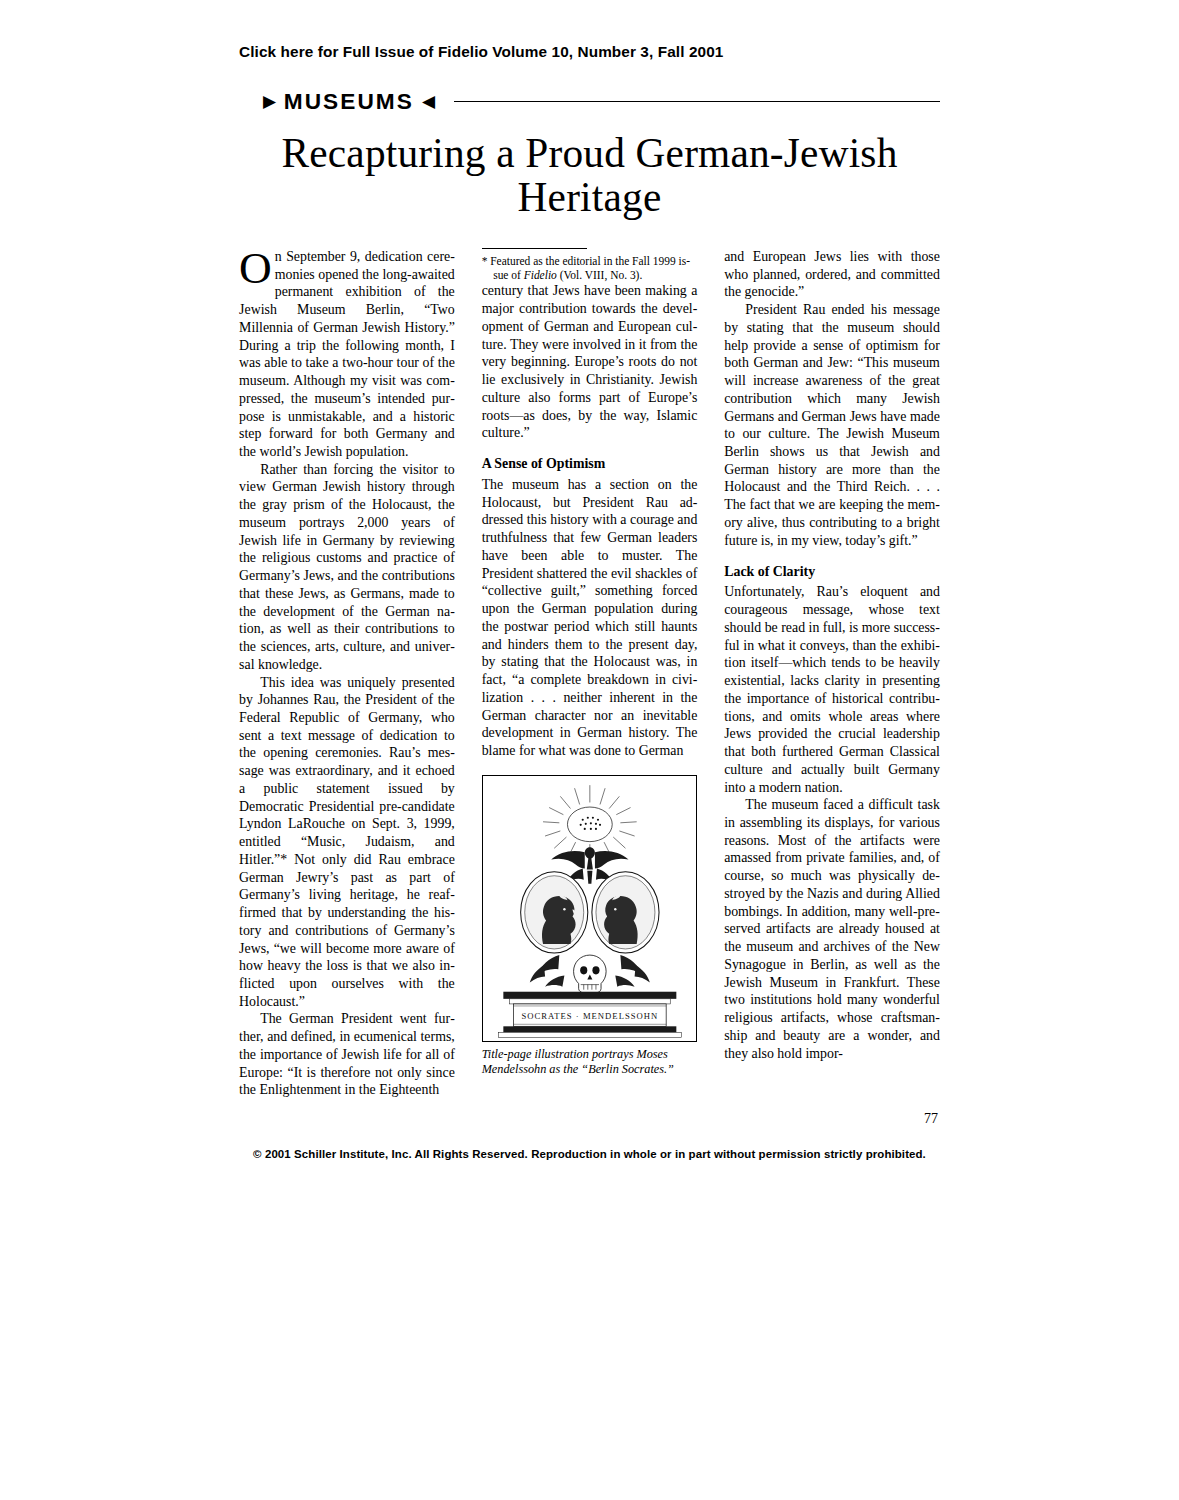Click here for Full Issue of Fidelio Volume 10, Number 3, Fall 2001
▶ MUSEUMS ◀
Recapturing a Proud German-Jewish Heritage
On September 9, dedication ceremonies opened the long-awaited permanent exhibition of the Jewish Museum Berlin, “Two Millennia of German Jewish History.” During a trip the following month, I was able to take a two-hour tour of the museum. Although my visit was compressed, the museum’s intended purpose is unmistakable, and a historic step forward for both Germany and the world’s Jewish population.
Rather than forcing the visitor to view German Jewish history through the gray prism of the Holocaust, the museum portrays 2,000 years of Jewish life in Germany by reviewing the religious customs and practice of Germany’s Jews, and the contributions that these Jews, as Germans, made to the development of the German nation, as well as their contributions to the sciences, arts, culture, and universal knowledge.
This idea was uniquely presented by Johannes Rau, the President of the Federal Republic of Germany, who sent a text message of dedication to the opening ceremonies. Rau’s message was extraordinary, and it echoed a public statement issued by Democratic Presidential pre-candidate Lyndon LaRouche on Sept. 3, 1999, entitled “Music, Judaism, and Hitler.”* Not only did Rau embrace German Jewry’s past as part of Germany’s living heritage, he reaffirmed that by understanding the history and contributions of Germany’s Jews, “we will become more aware of how heavy the loss is that we also inflicted upon ourselves with the Holocaust.”
The German President went further, and defined, in ecumenical terms, the importance of Jewish life for all of Europe: “It is therefore not only since the Enlightenment in the Eighteenth
* Featured as the editorial in the Fall 1999 issue of Fidelio (Vol. VIII, No. 3).
century that Jews have been making a major contribution towards the development of German and European culture. They were involved in it from the very beginning. Europe’s roots do not lie exclusively in Christianity. Jewish culture also forms part of Europe’s roots—as does, by the way, Islamic culture.”
A Sense of Optimism
The museum has a section on the Holocaust, but President Rau addressed this history with a courage and truthfulness that few German leaders have been able to muster. The President shattered the evil shackles of “collective guilt,” something forced upon the German population during the postwar period which still haunts and hinders them to the present day, by stating that the Holocaust was, in fact, “a complete breakdown in civilization . . . neither inherent in the German character nor an inevitable development in German history. The blame for what was done to German
SOCRATES · MENDELSSOHN
Title-page illustration portrays Moses Mendelssohn as the “Berlin Socrates.”
and European Jews lies with those who planned, ordered, and committed the genocide.”
President Rau ended his message by stating that the museum should help provide a sense of optimism for both German and Jew: “This museum will increase awareness of the great contribution which many Jewish Germans and German Jews have made to our culture. The Jewish Museum Berlin shows us that Jewish and German history are more than the Holocaust and the Third Reich. . . . The fact that we are keeping the memory alive, thus contributing to a bright future is, in my view, today’s gift.”
Lack of Clarity
Unfortunately, Rau’s eloquent and courageous message, whose text should be read in full, is more successful in what it conveys, than the exhibition itself—which tends to be heavily existential, lacks clarity in presenting the importance of historical contributions, and omits whole areas where Jews provided the crucial leadership that both furthered German Classical culture and actually built Germany into a modern nation.
The museum faced a difficult task in assembling its displays, for various reasons. Most of the artifacts were amassed from private families, and, of course, so much was physically destroyed by the Nazis and during Allied bombings. In addition, many well-preserved artifacts are already housed at the museum and archives of the New Synagogue in Berlin, as well as the Jewish Museum in Frankfurt. These two institutions hold many wonderful religious artifacts, whose craftsmanship and beauty are a wonder, and they also hold impor-
77
© 2001 Schiller Institute, Inc. All Rights Reserved. Reproduction in whole or in part without permission strictly prohibited.